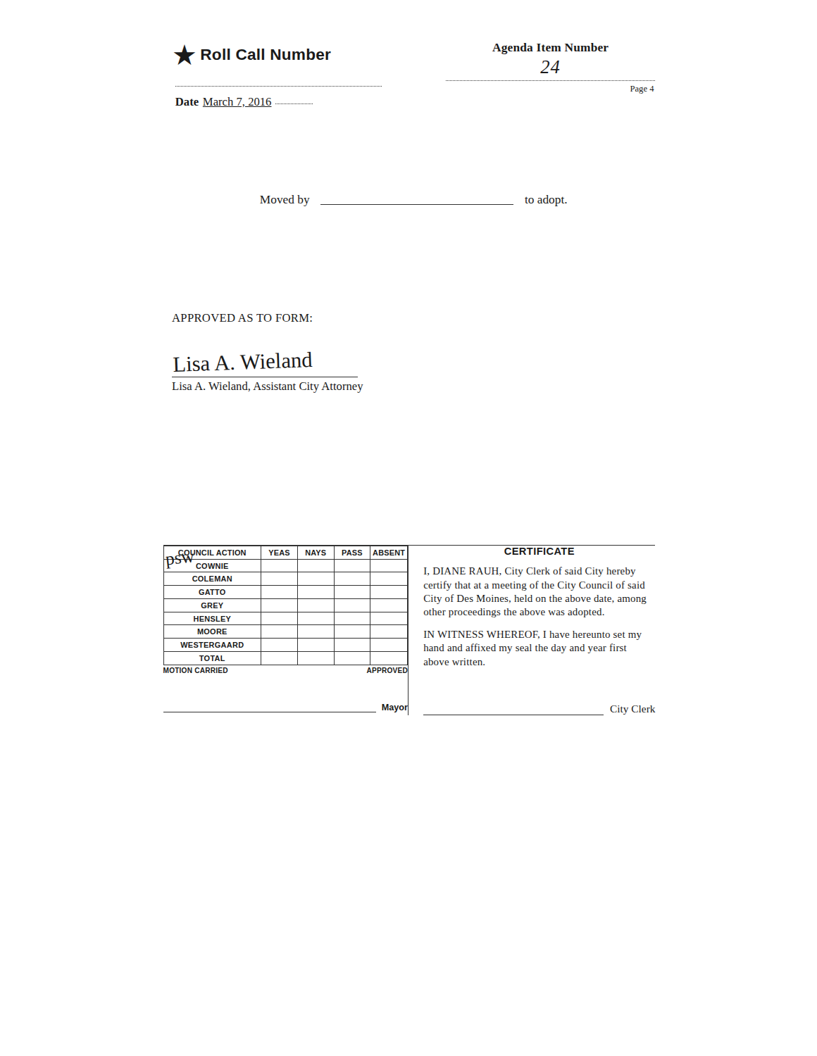★
Roll Call Number
DateMarch 7, 2016
Agenda Item Number
24
Page 4
Moved by to adopt.
APPROVED AS TO FORM:
Lisa A. Wieland
Lisa A. Wieland, Assistant City Attorney
psw
| COUNCIL ACTION | YEAS | NAYS | PASS | ABSENT |
| --- | --- | --- | --- | --- |
| COWNIE | | | | |
| COLEMAN | | | | |
| GATTO | | | | |
| GREY | | | | |
| HENSLEY | | | | |
| MOORE | | | | |
| WESTERGAARD | | | | |
| TOTAL | | | | |
MOTION CARRIED APPROVED
Mayor
CERTIFICATE
I, DIANE RAUH, City Clerk of said City hereby certify that at a meeting of the City Council of said City of Des Moines, held on the above date, among other proceedings the above was adopted.
IN WITNESS WHEREOF, I have hereunto set my hand and affixed my seal the day and year first above written.
City Clerk